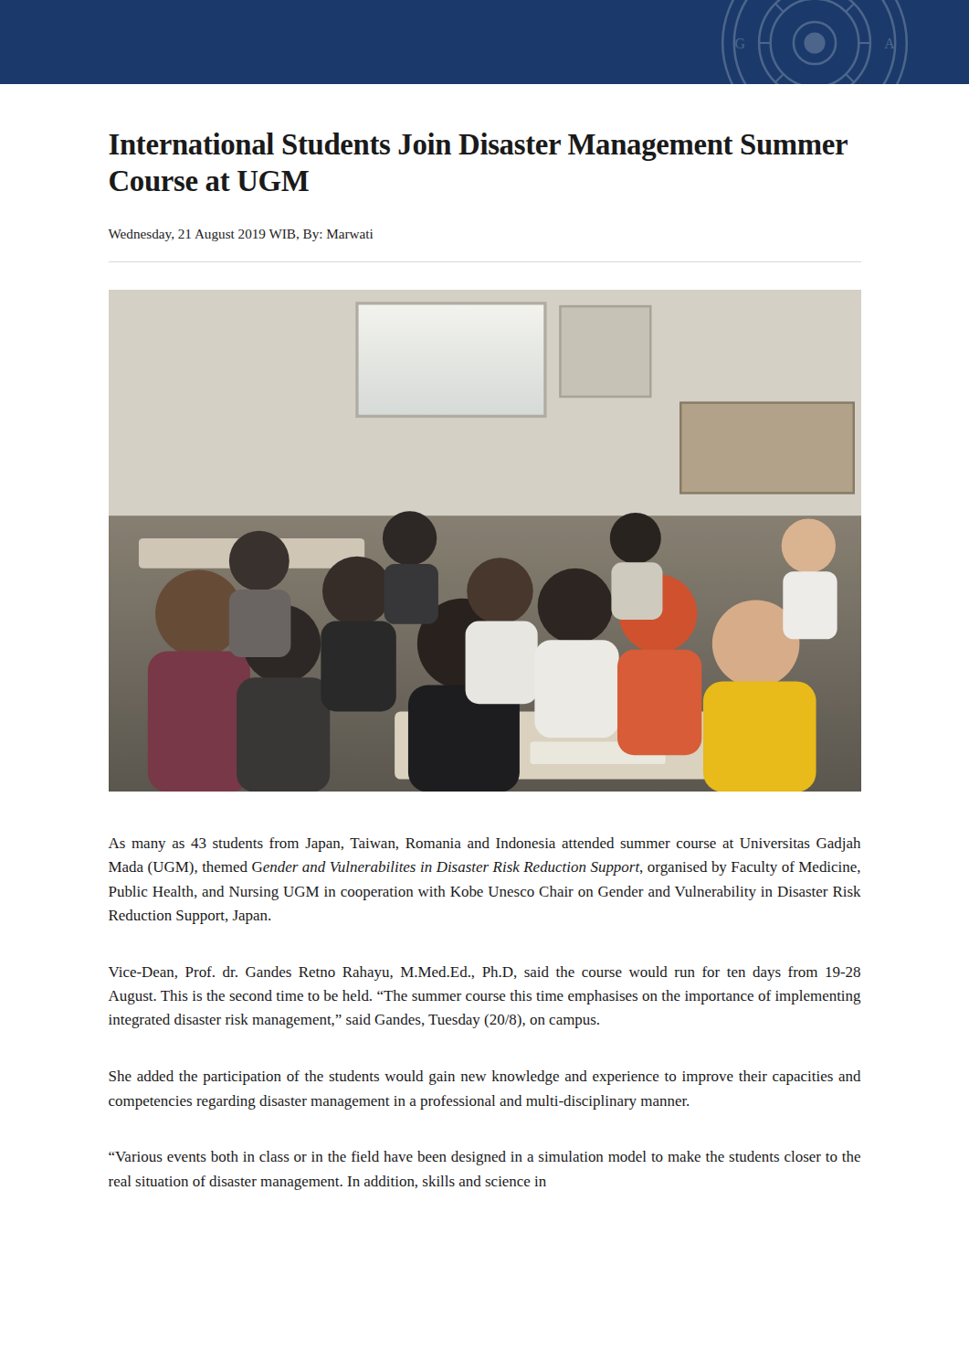U M G A
International Students Join Disaster Management Summer Course at UGM
Wednesday, 21 August 2019 WIB, By: Marwati
As many as 43 students from Japan, Taiwan, Romania and Indonesia attended summer course at Universitas Gadjah Mada (UGM), themed Gender and Vulnerabilites in Disaster Risk Reduction Support, organised by Faculty of Medicine, Public Health, and Nursing UGM in cooperation with Kobe Unesco Chair on Gender and Vulnerability in Disaster Risk Reduction Support, Japan.
Vice-Dean, Prof. dr. Gandes Retno Rahayu, M.Med.Ed., Ph.D, said the course would run for ten days from 19-28 August. This is the second time to be held. “The summer course this time emphasises on the importance of implementing integrated disaster risk management,” said Gandes, Tuesday (20/8), on campus.
She added the participation of the students would gain new knowledge and experience to improve their capacities and competencies regarding disaster management in a professional and multi-disciplinary manner.
“Various events both in class or in the field have been designed in a simulation model to make the students closer to the real situation of disaster management. In addition, skills and science in